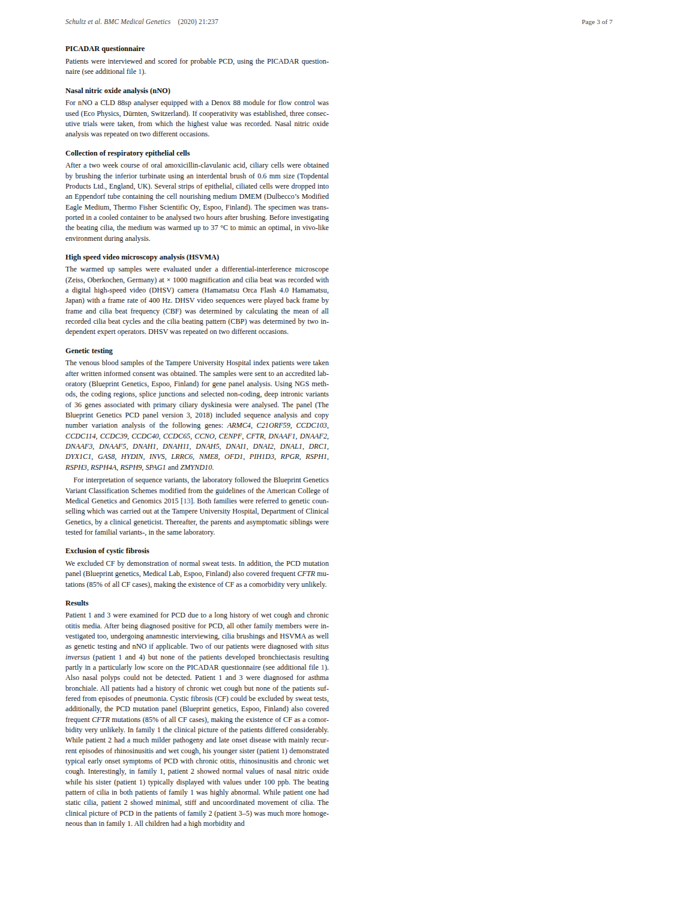Schultz et al. BMC Medical Genetics (2020) 21:237
Page 3 of 7
PICADAR questionnaire
Patients were interviewed and scored for probable PCD, using the PICADAR questionnaire (see additional file 1).
Nasal nitric oxide analysis (nNO)
For nNO a CLD 88sp analyser equipped with a Denox 88 module for flow control was used (Eco Physics, Dürnten, Switzerland). If cooperativity was established, three consecutive trials were taken, from which the highest value was recorded. Nasal nitric oxide analysis was repeated on two different occasions.
Collection of respiratory epithelial cells
After a two week course of oral amoxicillin-clavulanic acid, ciliary cells were obtained by brushing the inferior turbinate using an interdental brush of 0.6 mm size (Topdental Products Ltd., England, UK). Several strips of epithelial, ciliated cells were dropped into an Eppendorf tube containing the cell nourishing medium DMEM (Dulbecco’s Modified Eagle Medium, Thermo Fisher Scientific Oy, Espoo, Finland). The specimen was transported in a cooled container to be analysed two hours after brushing. Before investigating the beating cilia, the medium was warmed up to 37 °C to mimic an optimal, in vivo-like environment during analysis.
High speed video microscopy analysis (HSVMA)
The warmed up samples were evaluated under a differential-interference microscope (Zeiss, Oberkochen, Germany) at × 1000 magnification and cilia beat was recorded with a digital high-speed video (DHSV) camera (Hamamatsu Orca Flash 4.0 Hamamatsu, Japan) with a frame rate of 400 Hz. DHSV video sequences were played back frame by frame and cilia beat frequency (CBF) was determined by calculating the mean of all recorded cilia beat cycles and the cilia beating pattern (CBP) was determined by two independent expert operators. DHSV was repeated on two different occasions.
Genetic testing
The venous blood samples of the Tampere University Hospital index patients were taken after written informed consent was obtained. The samples were sent to an accredited laboratory (Blueprint Genetics, Espoo, Finland) for gene panel analysis. Using NGS methods, the coding regions, splice junctions and selected non-coding, deep intronic variants of 36 genes associated with primary ciliary dyskinesia were analysed. The panel (The Blueprint Genetics PCD panel version 3, 2018) included sequence analysis and copy number variation analysis of the following genes: ARMC4, C21ORF59, CCDC103, CCDC114, CCDC39, CCDC40, CCDC65, CCNO, CENPF, CFTR, DNAAF1, DNAAF2, DNAAF3, DNAAF5, DNAH1, DNAH11, DNAH5, DNAI1, DNAI2, DNAL1, DRC1, DYX1C1, GAS8, HYDIN, INVS, LRRC6, NME8, OFD1, PIH1D3, RPGR, RSPH1, RSPH3, RSPH4A, RSPH9, SPAG1 and ZMYND10.
For interpretation of sequence variants, the laboratory followed the Blueprint Genetics Variant Classification Schemes modified from the guidelines of the American College of Medical Genetics and Genomics 2015 [13]. Both families were referred to genetic counselling which was carried out at the Tampere University Hospital, Department of Clinical Genetics, by a clinical geneticist. Thereafter, the parents and asymptomatic siblings were tested for familial variants-, in the same laboratory.
Exclusion of cystic fibrosis
We excluded CF by demonstration of normal sweat tests. In addition, the PCD mutation panel (Blueprint genetics, Medical Lab, Espoo, Finland) also covered frequent CFTR mutations (85% of all CF cases), making the existence of CF as a comorbidity very unlikely.
Results
Patient 1 and 3 were examined for PCD due to a long history of wet cough and chronic otitis media. After being diagnosed positive for PCD, all other family members were investigated too, undergoing anamnestic interviewing, cilia brushings and HSVMA as well as genetic testing and nNO if applicable. Two of our patients were diagnosed with situs inversus (patient 1 and 4) but none of the patients developed bronchiectasis resulting partly in a particularly low score on the PICADAR questionnaire (see additional file 1). Also nasal polyps could not be detected. Patient 1 and 3 were diagnosed for asthma bronchiale. All patients had a history of chronic wet cough but none of the patients suffered from episodes of pneumonia. Cystic fibrosis (CF) could be excluded by sweat tests, additionally, the PCD mutation panel (Blueprint genetics, Espoo, Finland) also covered frequent CFTR mutations (85% of all CF cases), making the existence of CF as a comorbidity very unlikely. In family 1 the clinical picture of the patients differed considerably. While patient 2 had a much milder pathogeny and late onset disease with mainly recurrent episodes of rhinosinusitis and wet cough, his younger sister (patient 1) demonstrated typical early onset symptoms of PCD with chronic otitis, rhinosinusitis and chronic wet cough. Interestingly, in family 1, patient 2 showed normal values of nasal nitric oxide while his sister (patient 1) typically displayed with values under 100 ppb. The beating pattern of cilia in both patients of family 1 was highly abnormal. While patient one had static cilia, patient 2 showed minimal, stiff and uncoordinated movement of cilia. The clinical picture of PCD in the patients of family 2 (patient 3–5) was much more homogeneous than in family 1. All children had a high morbidity and